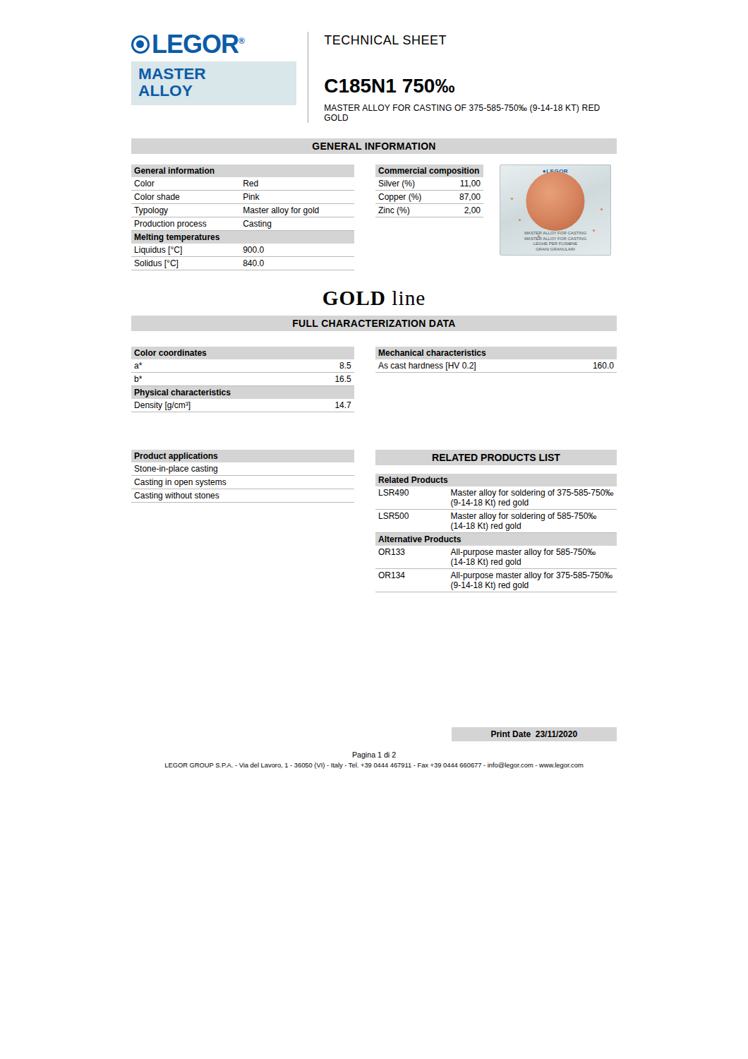LEGOR®
MASTER
ALLOY
TECHNICAL SHEET
C185N1 750‰
MASTER ALLOY FOR CASTING OF 375-585-750‰ (9-14-18 KT) RED GOLD
GENERAL INFORMATION
| General information |
| --- |
| Color | Red |
| Color shade | Pink |
| Typology | Master alloy for gold |
| Production process | Casting |
| Melting temperatures |
| Liquidus [°C] | 900.0 |
| Solidus [°C] | 840.0 |
| Commercial composition |
| --- |
| Silver (%) | 11,00 |
| Copper (%) | 87,00 |
| Zinc (%) | 2,00 |
●LEGOR
MASTER ALLOY FOR CASTING
MASTER ALLOY FOR CASTING
LEGHE PER FUSIONE
GRANI GRANULARI
GOLD line
FULL CHARACTERIZATION DATA
| Color coordinates |
| --- |
| a* | 8.5 |
| b* | 16.5 |
| Physical characteristics |
| Density [g/cm³] | 14.7 |
| Mechanical characteristics |
| --- |
| As cast hardness [HV 0.2] | 160.0 |
| Product applications |
| --- |
| Stone-in-place casting |
| Casting in open systems |
| Casting without stones |
RELATED PRODUCTS LIST
| Related Products |
| --- |
| LSR490 | Master alloy for soldering of 375-585-750‰ (9-14-18 Kt) red gold |
| LSR500 | Master alloy for soldering of 585-750‰ (14-18 Kt) red gold |
| Alternative Products |
| OR133 | All-purpose master alloy for 585-750‰ (14-18 Kt) red gold |
| OR134 | All-purpose master alloy for 375-585-750‰ (9-14-18 Kt) red gold |
Print Date 23/11/2020
Pagina 1 di 2
LEGOR GROUP S.P.A. - Via del Lavoro, 1 - 36050 (VI) - Italy - Tel. +39 0444 467911 - Fax +39 0444 660677 - info@legor.com - www.legor.com